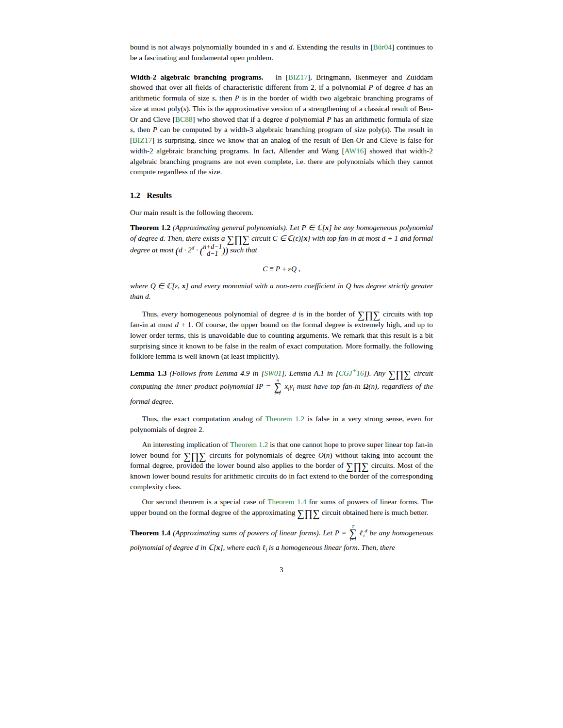bound is not always polynomially bounded in s and d. Extending the results in [Bür04] continues to be a fascinating and fundamental open problem.
Width-2 algebraic branching programs. In [BIZ17], Bringmann, Ikenmeyer and Zuiddam showed that over all fields of characteristic different from 2, if a polynomial P of degree d has an arithmetic formula of size s, then P is in the border of width two algebraic branching programs of size at most poly(s). This is the approximative version of a strengthening of a classical result of Ben-Or and Cleve [BC88] who showed that if a degree d polynomial P has an arithmetic formula of size s, then P can be computed by a width-3 algebraic branching program of size poly(s). The result in [BIZ17] is surprising, since we know that an analog of the result of Ben-Or and Cleve is false for width-2 algebraic branching programs. In fact, Allender and Wang [AW16] showed that width-2 algebraic branching programs are not even complete, i.e. there are polynomials which they cannot compute regardless of the size.
1.2 Results
Our main result is the following theorem.
Theorem 1.2 (Approximating general polynomials). Let P ∈ ℂ[x] be any homogeneous polynomial of degree d. Then, there exists a ∑∏∑ circuit C ∈ ℂ(ε)[x] with top fan-in at most d + 1 and formal degree at most (d · 2d · (n+d−1 d−1)) such that
C ≡ P + εQ ,
where Q ∈ ℂ[ε, x] and every monomial with a non-zero coefficient in Q has degree strictly greater than d.
Thus, every homogeneous polynomial of degree d is in the border of ∑∏∑ circuits with top fan-in at most d + 1. Of course, the upper bound on the formal degree is extremely high, and up to lower order terms, this is unavoidable due to counting arguments. We remark that this result is a bit surprising since it known to be false in the realm of exact computation. More formally, the following folklore lemma is well known (at least implicitly).
Lemma 1.3 (Follows from Lemma 4.9 in [SW01], Lemma A.1 in [CGJ+16]). Any ∑∏∑ circuit computing the inner product polynomial IP = n∑i=1 xiyi must have top fan-in Ω(n), regardless of the formal degree.
Thus, the exact computation analog of Theorem 1.2 is false in a very strong sense, even for polynomials of degree 2.
An interesting implication of Theorem 1.2 is that one cannot hope to prove super linear top fan-in lower bound for ∑∏∑ circuits for polynomials of degree O(n) without taking into account the formal degree, provided the lower bound also applies to the border of ∑∏∑ circuits. Most of the known lower bound results for arithmetic circuits do in fact extend to the border of the corresponding complexity class.
Our second theorem is a special case of Theorem 1.4 for sums of powers of linear forms. The upper bound on the formal degree of the approximating ∑∏∑ circuit obtained here is much better.
Theorem 1.4 (Approximating sums of powers of linear forms). Let P = T∑i=1 ℓid be any homogeneous polynomial of degree d in ℂ[x], where each ℓi is a homogeneous linear form. Then, there
3